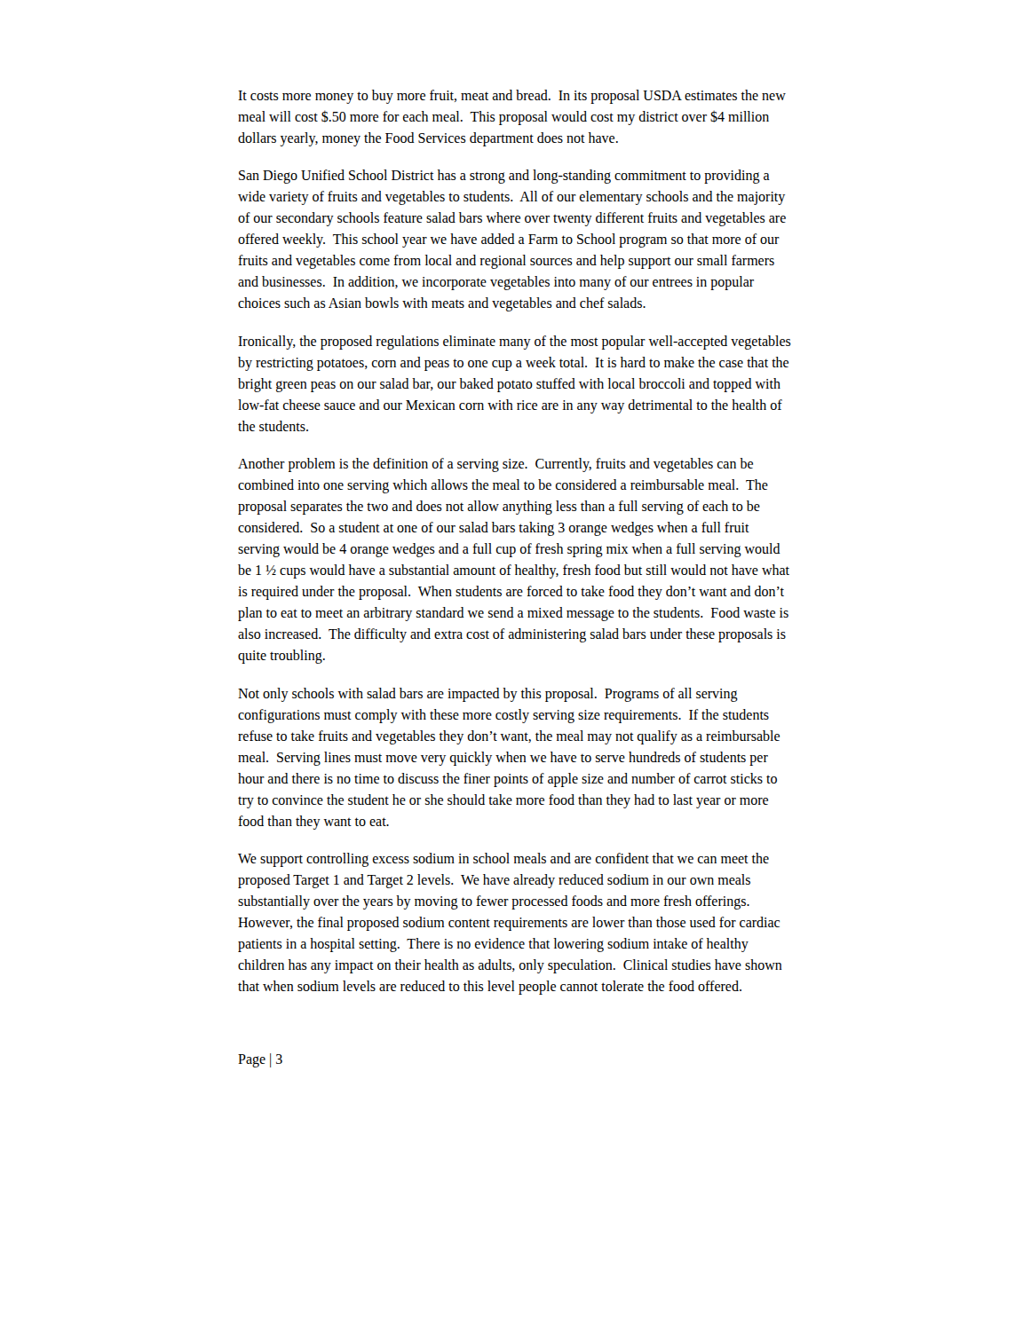It costs more money to buy more fruit, meat and bread. In its proposal USDA estimates the new meal will cost $.50 more for each meal. This proposal would cost my district over $4 million dollars yearly, money the Food Services department does not have.
San Diego Unified School District has a strong and long-standing commitment to providing a wide variety of fruits and vegetables to students. All of our elementary schools and the majority of our secondary schools feature salad bars where over twenty different fruits and vegetables are offered weekly. This school year we have added a Farm to School program so that more of our fruits and vegetables come from local and regional sources and help support our small farmers and businesses. In addition, we incorporate vegetables into many of our entrees in popular choices such as Asian bowls with meats and vegetables and chef salads.
Ironically, the proposed regulations eliminate many of the most popular well-accepted vegetables by restricting potatoes, corn and peas to one cup a week total. It is hard to make the case that the bright green peas on our salad bar, our baked potato stuffed with local broccoli and topped with low-fat cheese sauce and our Mexican corn with rice are in any way detrimental to the health of the students.
Another problem is the definition of a serving size. Currently, fruits and vegetables can be combined into one serving which allows the meal to be considered a reimbursable meal. The proposal separates the two and does not allow anything less than a full serving of each to be considered. So a student at one of our salad bars taking 3 orange wedges when a full fruit serving would be 4 orange wedges and a full cup of fresh spring mix when a full serving would be 1 ½ cups would have a substantial amount of healthy, fresh food but still would not have what is required under the proposal. When students are forced to take food they don’t want and don’t plan to eat to meet an arbitrary standard we send a mixed message to the students. Food waste is also increased. The difficulty and extra cost of administering salad bars under these proposals is quite troubling.
Not only schools with salad bars are impacted by this proposal. Programs of all serving configurations must comply with these more costly serving size requirements. If the students refuse to take fruits and vegetables they don’t want, the meal may not qualify as a reimbursable meal. Serving lines must move very quickly when we have to serve hundreds of students per hour and there is no time to discuss the finer points of apple size and number of carrot sticks to try to convince the student he or she should take more food than they had to last year or more food than they want to eat.
We support controlling excess sodium in school meals and are confident that we can meet the proposed Target 1 and Target 2 levels. We have already reduced sodium in our own meals substantially over the years by moving to fewer processed foods and more fresh offerings. However, the final proposed sodium content requirements are lower than those used for cardiac patients in a hospital setting. There is no evidence that lowering sodium intake of healthy children has any impact on their health as adults, only speculation. Clinical studies have shown that when sodium levels are reduced to this level people cannot tolerate the food offered.
Page | 3